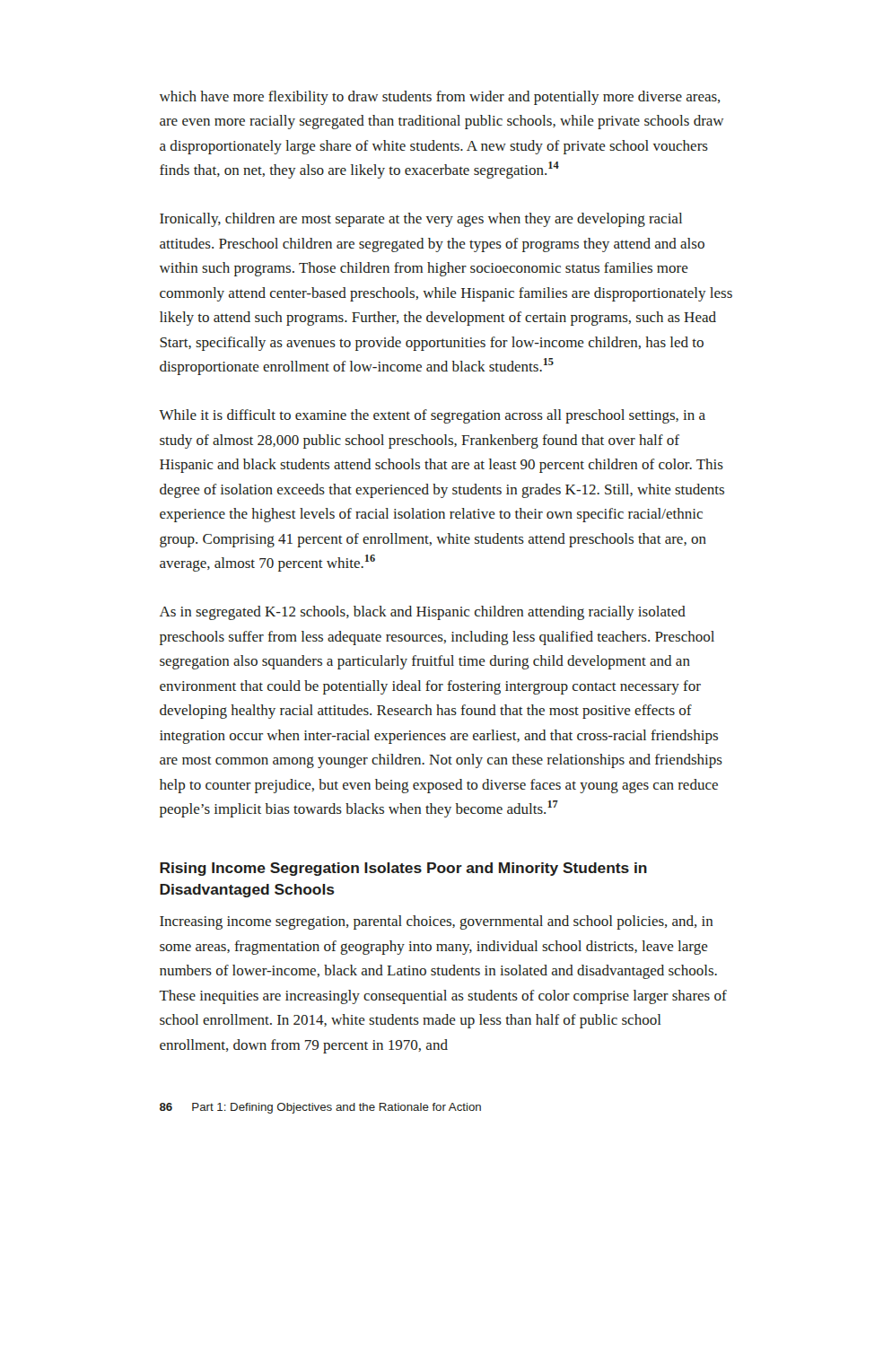which have more flexibility to draw students from wider and potentially more diverse areas, are even more racially segregated than traditional public schools, while private schools draw a disproportionately large share of white students. A new study of private school vouchers finds that, on net, they also are likely to exacerbate segregation.14
Ironically, children are most separate at the very ages when they are developing racial attitudes. Preschool children are segregated by the types of programs they attend and also within such programs. Those children from higher socioeconomic status families more commonly attend center-based preschools, while Hispanic families are disproportionately less likely to attend such programs. Further, the development of certain programs, such as Head Start, specifically as avenues to provide opportunities for low-income children, has led to disproportionate enrollment of low-income and black students.15
While it is difficult to examine the extent of segregation across all preschool settings, in a study of almost 28,000 public school preschools, Frankenberg found that over half of Hispanic and black students attend schools that are at least 90 percent children of color. This degree of isolation exceeds that experienced by students in grades K-12. Still, white students experience the highest levels of racial isolation relative to their own specific racial/ethnic group. Comprising 41 percent of enrollment, white students attend preschools that are, on average, almost 70 percent white.16
As in segregated K-12 schools, black and Hispanic children attending racially isolated preschools suffer from less adequate resources, including less qualified teachers. Preschool segregation also squanders a particularly fruitful time during child development and an environment that could be potentially ideal for fostering intergroup contact necessary for developing healthy racial attitudes. Research has found that the most positive effects of integration occur when inter-racial experiences are earliest, and that cross-racial friendships are most common among younger children. Not only can these relationships and friendships help to counter prejudice, but even being exposed to diverse faces at young ages can reduce people’s implicit bias towards blacks when they become adults.17
Rising Income Segregation Isolates Poor and Minority Students in Disadvantaged Schools
Increasing income segregation, parental choices, governmental and school policies, and, in some areas, fragmentation of geography into many, individual school districts, leave large numbers of lower-income, black and Latino students in isolated and disadvantaged schools. These inequities are increasingly consequential as students of color comprise larger shares of school enrollment. In 2014, white students made up less than half of public school enrollment, down from 79 percent in 1970, and
86 Part 1: Defining Objectives and the Rationale for Action